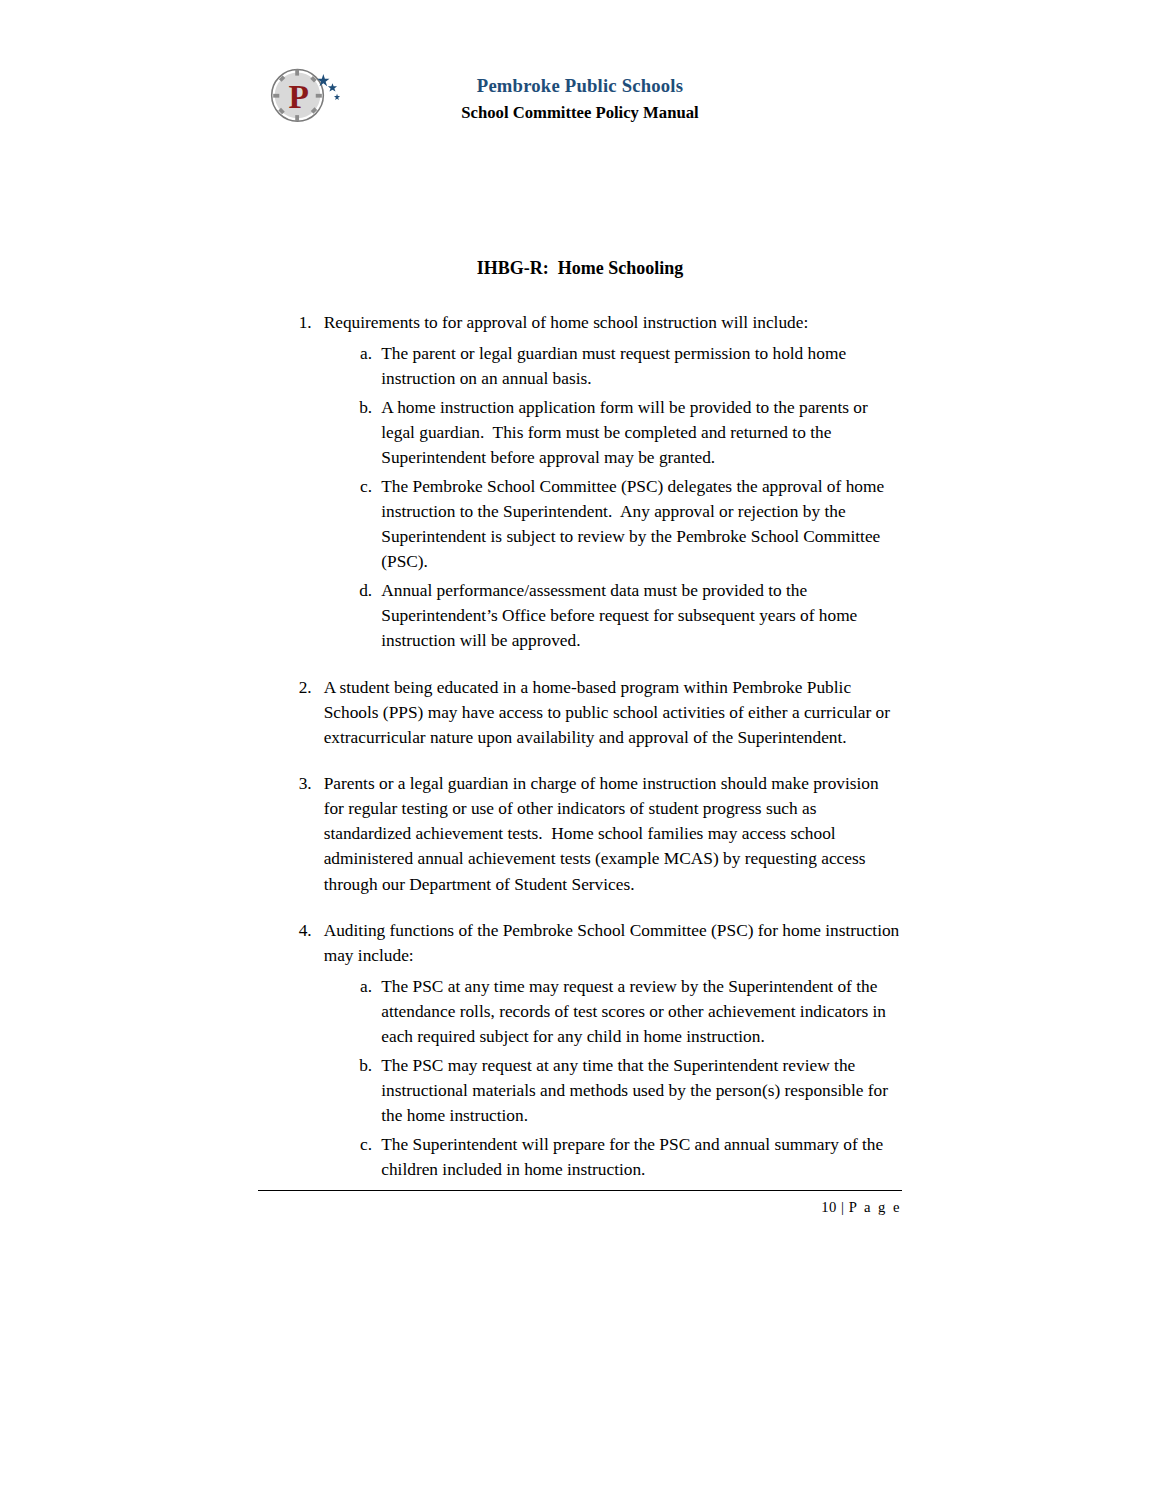P
Pembroke Public Schools
School Committee Policy Manual
IHBG-R: Home Schooling
Requirements to for approval of home school instruction will include:
The parent or legal guardian must request permission to hold home instruction on an annual basis.
A home instruction application form will be provided to the parents or legal guardian. This form must be completed and returned to the Superintendent before approval may be granted.
The Pembroke School Committee (PSC) delegates the approval of home instruction to the Superintendent. Any approval or rejection by the Superintendent is subject to review by the Pembroke School Committee (PSC).
Annual performance/assessment data must be provided to the Superintendent’s Office before request for subsequent years of home instruction will be approved.
A student being educated in a home-based program within Pembroke Public Schools (PPS) may have access to public school activities of either a curricular or extracurricular nature upon availability and approval of the Superintendent.
Parents or a legal guardian in charge of home instruction should make provision for regular testing or use of other indicators of student progress such as standardized achievement tests. Home school families may access school administered annual achievement tests (example MCAS) by requesting access through our Department of Student Services.
Auditing functions of the Pembroke School Committee (PSC) for home instruction may include:
The PSC at any time may request a review by the Superintendent of the attendance rolls, records of test scores or other achievement indicators in each required subject for any child in home instruction.
The PSC may request at any time that the Superintendent review the instructional materials and methods used by the person(s) responsible for the home instruction.
The Superintendent will prepare for the PSC and annual summary of the children included in home instruction.
10 | P a g e